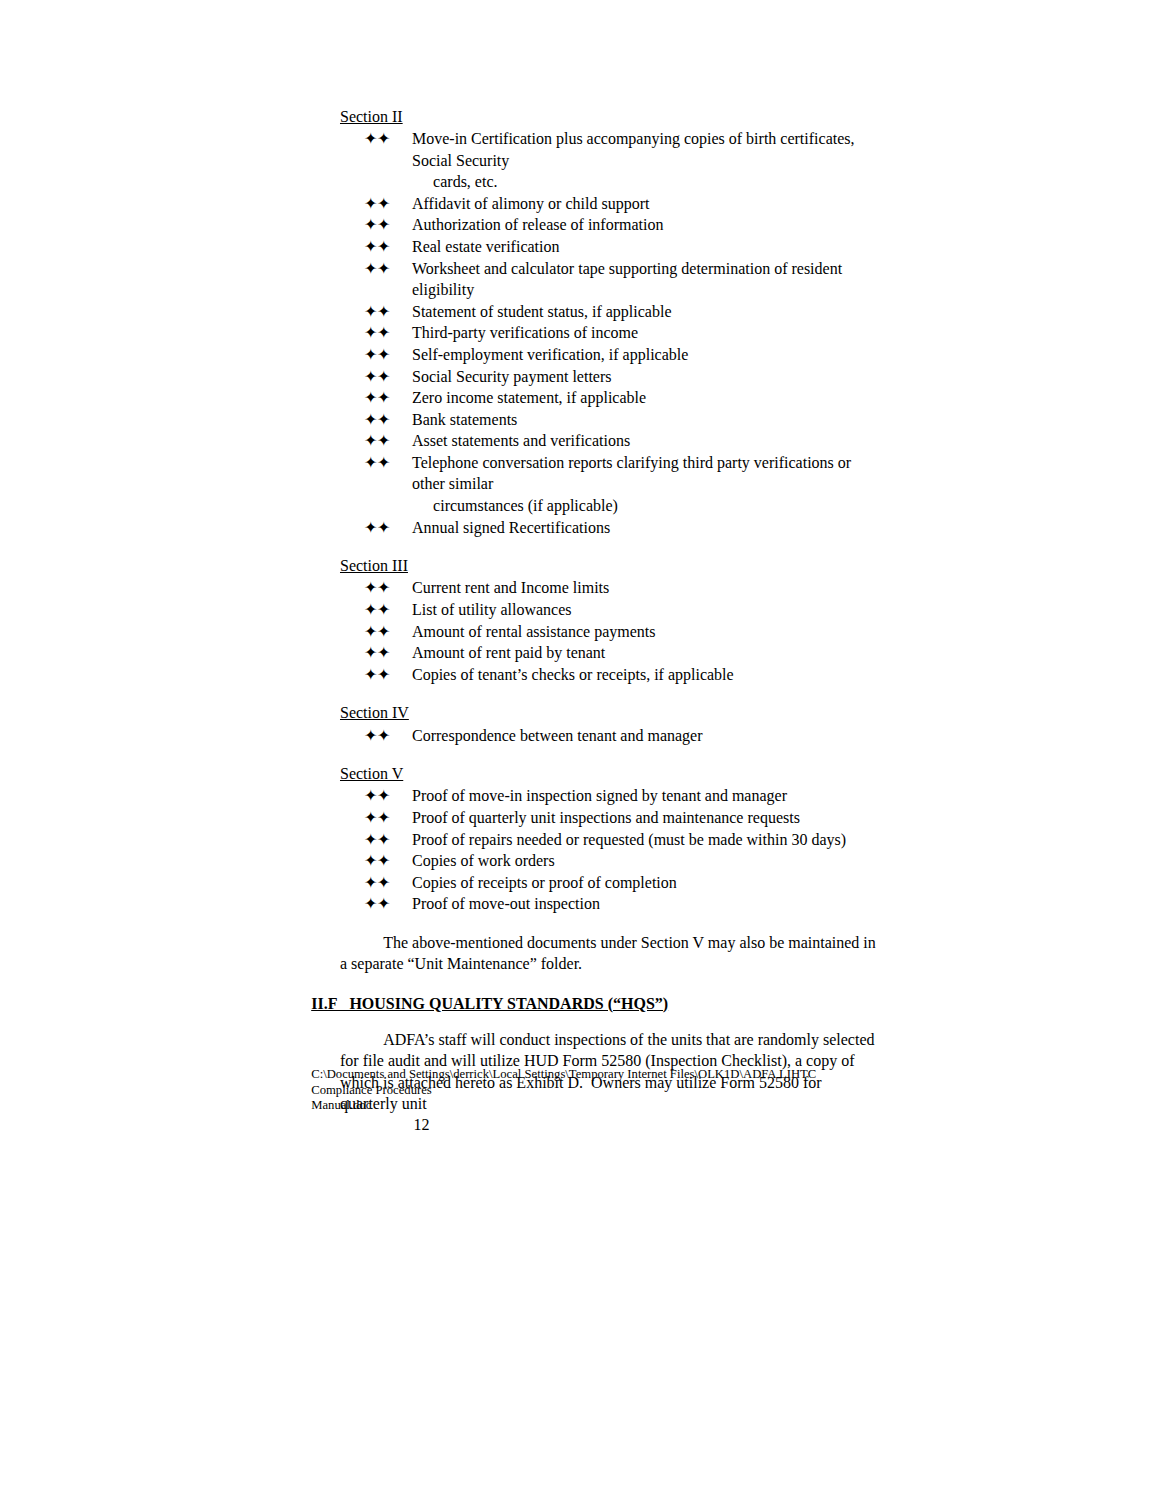Section II
✦✦Move-in Certification plus accompanying copies of birth certificates, Social Securitycards, etc.
✦✦Affidavit of alimony or child support
✦✦Authorization of release of information
✦✦Real estate verification
✦✦Worksheet and calculator tape supporting determination of resident eligibility
✦✦Statement of student status, if applicable
✦✦Third-party verifications of income
✦✦Self-employment verification, if applicable
✦✦Social Security payment letters
✦✦Zero income statement, if applicable
✦✦Bank statements
✦✦Asset statements and verifications
✦✦Telephone conversation reports clarifying third party verifications or other similarcircumstances (if applicable)
✦✦Annual signed Recertifications
Section III
✦✦Current rent and Income limits
✦✦List of utility allowances
✦✦Amount of rental assistance payments
✦✦Amount of rent paid by tenant
✦✦Copies of tenant’s checks or receipts, if applicable
Section IV
✦✦Correspondence between tenant and manager
Section V
✦✦Proof of move-in inspection signed by tenant and manager
✦✦Proof of quarterly unit inspections and maintenance requests
✦✦Proof of repairs needed or requested (must be made within 30 days)
✦✦Copies of work orders
✦✦Copies of receipts or proof of completion
✦✦Proof of move-out inspection
The above-mentioned documents under Section V may also be maintained in a separate “Unit Maintenance” folder.
II.F HOUSING QUALITY STANDARDS (“HQS”)
ADFA’s staff will conduct inspections of the units that are randomly selected for file audit and will utilize HUD Form 52580 (Inspection Checklist), a copy of which is attached hereto as Exhibit D. Owners may utilize Form 52580 for quarterly unit
C:\Documents and Settings\derrick\Local Settings\Temporary Internet Files\OLK1D\ADFA LIHTC Compliance Procedures Manual.doc
12